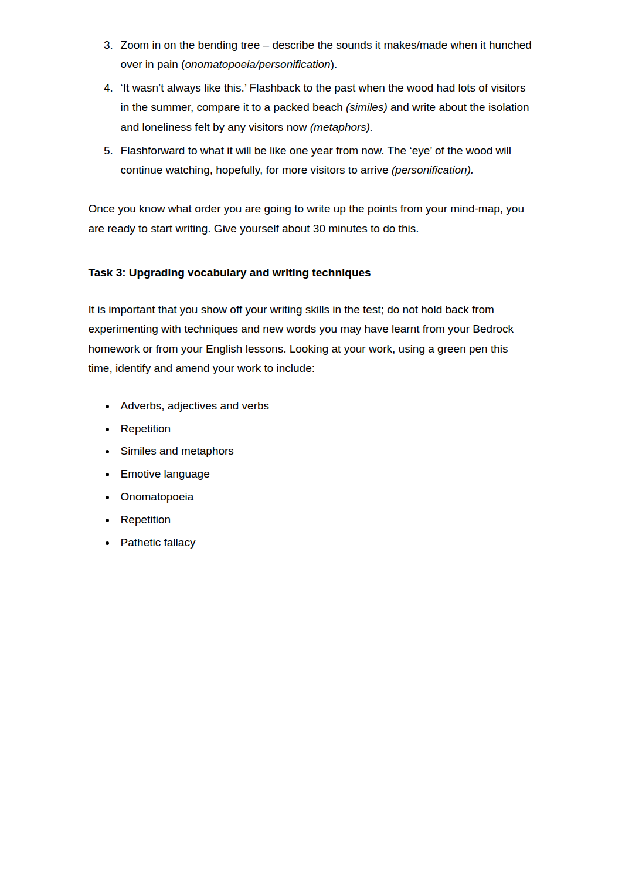Zoom in on the bending tree – describe the sounds it makes/made when it hunched over in pain (onomatopoeia/personification).
‘It wasn’t always like this.’ Flashback to the past when the wood had lots of visitors in the summer, compare it to a packed beach (similes) and write about the isolation and loneliness felt by any visitors now (metaphors).
Flashforward to what it will be like one year from now. The ‘eye’ of the wood will continue watching, hopefully, for more visitors to arrive (personification).
Once you know what order you are going to write up the points from your mind-map, you are ready to start writing. Give yourself about 30 minutes to do this.
Task 3: Upgrading vocabulary and writing techniques
It is important that you show off your writing skills in the test; do not hold back from experimenting with techniques and new words you may have learnt from your Bedrock homework or from your English lessons. Looking at your work, using a green pen this time, identify and amend your work to include:
Adverbs, adjectives and verbs
Repetition
Similes and metaphors
Emotive language
Onomatopoeia
Repetition
Pathetic fallacy